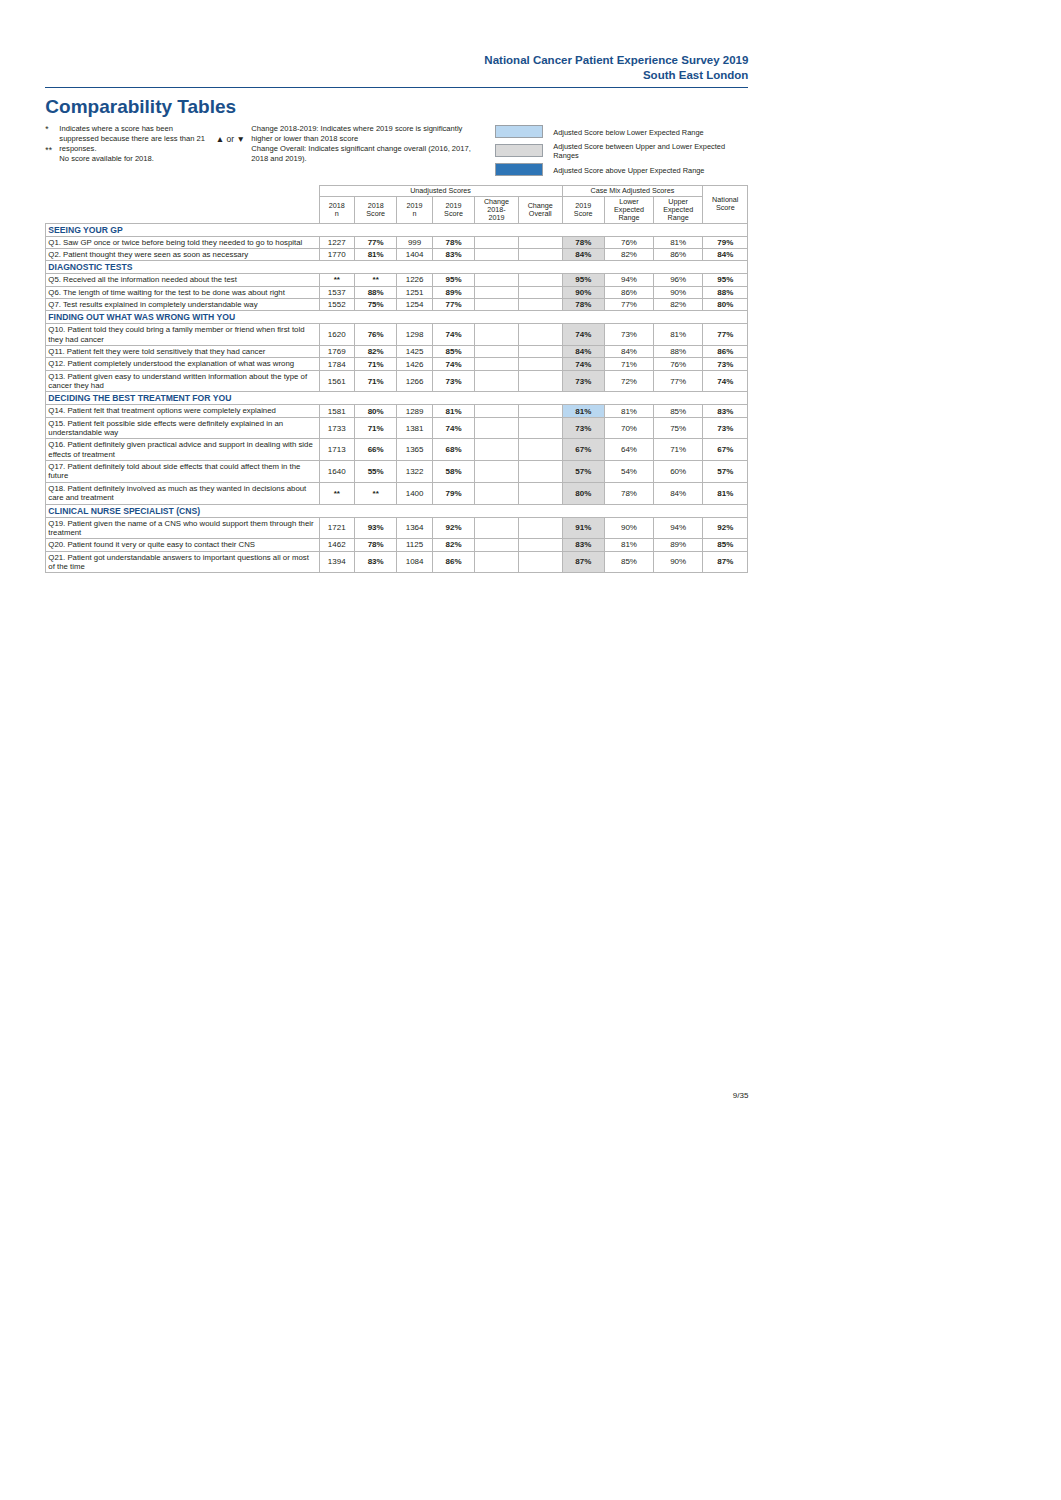National Cancer Patient Experience Survey 2019
South East London
Comparability Tables
*
**
Indicates where a score has been suppressed because there are less than 21 responses.
No score available for 2018.
▲ or ▼
Change 2018-2019: Indicates where 2019 score is significantly higher or lower than 2018 score
Change Overall: Indicates significant change overall (2016, 2017, 2018 and 2019).
| | Adjusted Score below Lower Expected Range |
| | Adjusted Score between Upper and Lower Expected Ranges |
| | Adjusted Score above Upper Expected Range |
| | Unadjusted Scores | Case Mix Adjusted Scores | National Score |
| --- | --- | --- | --- |
| 2018 n | 2018 Score | 2019 n | 2019 Score | Change 2018- 2019 | Change Overall | 2019 Score | Lower Expected Range | Upper Expected Range |
| SEEING YOUR GP |
| Q1. Saw GP once or twice before being told they needed to go to hospital | 1227 | 77% | 999 | 78% | | | 78% | 76% | 81% | 79% |
| Q2. Patient thought they were seen as soon as necessary | 1770 | 81% | 1404 | 83% | | | 84% | 82% | 86% | 84% |
| DIAGNOSTIC TESTS |
| Q5. Received all the information needed about the test | ** | ** | 1226 | 95% | | | 95% | 94% | 96% | 95% |
| Q6. The length of time waiting for the test to be done was about right | 1537 | 88% | 1251 | 89% | | | 90% | 86% | 90% | 88% |
| Q7. Test results explained in completely understandable way | 1552 | 75% | 1254 | 77% | | | 78% | 77% | 82% | 80% |
| FINDING OUT WHAT WAS WRONG WITH YOU |
| Q10. Patient told they could bring a family member or friend when first told they had cancer | 1620 | 76% | 1298 | 74% | | | 74% | 73% | 81% | 77% |
| Q11. Patient felt they were told sensitively that they had cancer | 1769 | 82% | 1425 | 85% | | | 84% | 84% | 88% | 86% |
| Q12. Patient completely understood the explanation of what was wrong | 1784 | 71% | 1426 | 74% | | | 74% | 71% | 76% | 73% |
| Q13. Patient given easy to understand written information about the type of cancer they had | 1561 | 71% | 1266 | 73% | | | 73% | 72% | 77% | 74% |
| DECIDING THE BEST TREATMENT FOR YOU |
| Q14. Patient felt that treatment options were completely explained | 1581 | 80% | 1289 | 81% | | | 81% | 81% | 85% | 83% |
| Q15. Patient felt possible side effects were definitely explained in an understandable way | 1733 | 71% | 1381 | 74% | | | 73% | 70% | 75% | 73% |
| Q16. Patient definitely given practical advice and support in dealing with side effects of treatment | 1713 | 66% | 1365 | 68% | | | 67% | 64% | 71% | 67% |
| Q17. Patient definitely told about side effects that could affect them in the future | 1640 | 55% | 1322 | 58% | | | 57% | 54% | 60% | 57% |
| Q18. Patient definitely involved as much as they wanted in decisions about care and treatment | ** | ** | 1400 | 79% | | | 80% | 78% | 84% | 81% |
| CLINICAL NURSE SPECIALIST (CNS) |
| Q19. Patient given the name of a CNS who would support them through their treatment | 1721 | 93% | 1364 | 92% | | | 91% | 90% | 94% | 92% |
| Q20. Patient found it very or quite easy to contact their CNS | 1462 | 78% | 1125 | 82% | | | 83% | 81% | 89% | 85% |
| Q21. Patient got understandable answers to important questions all or most of the time | 1394 | 83% | 1084 | 86% | | | 87% | 85% | 90% | 87% |
9/35